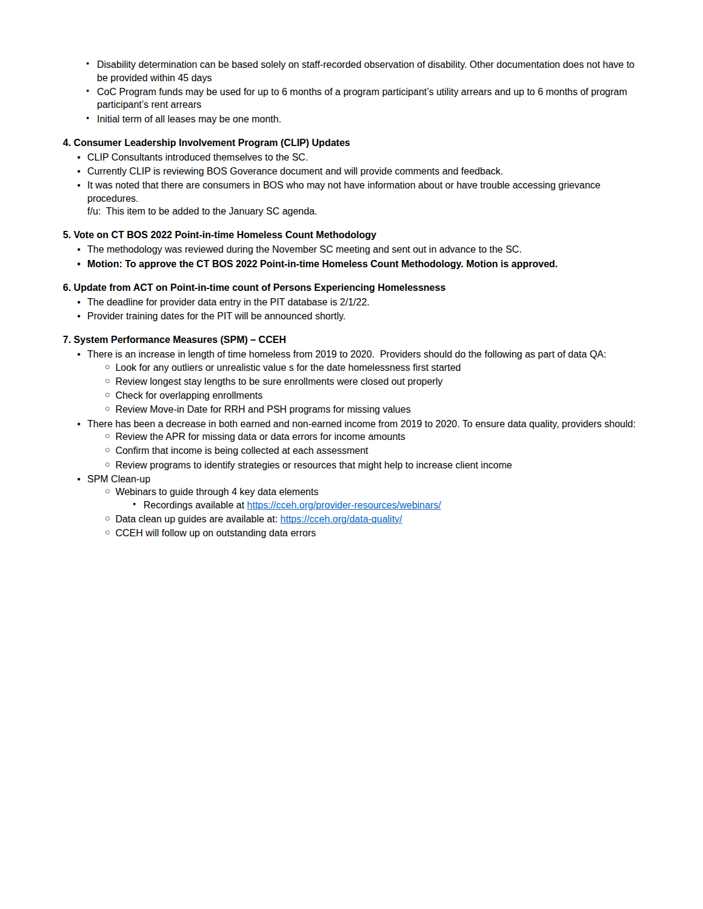Disability determination can be based solely on staff-recorded observation of disability. Other documentation does not have to be provided within 45 days
CoC Program funds may be used for up to 6 months of a program participant’s utility arrears and up to 6 months of program participant’s rent arrears
Initial term of all leases may be one month.
Consumer Leadership Involvement Program (CLIP) Updates
CLIP Consultants introduced themselves to the SC.
Currently CLIP is reviewing BOS Goverance document and will provide comments and feedback.
It was noted that there are consumers in BOS who may not have information about or have trouble accessing grievance procedures. f/u: This item to be added to the January SC agenda.
Vote on CT BOS 2022 Point-in-time Homeless Count Methodology
The methodology was reviewed during the November SC meeting and sent out in advance to the SC.
Motion: To approve the CT BOS 2022 Point-in-time Homeless Count Methodology. Motion is approved.
Update from ACT on Point-in-time count of Persons Experiencing Homelessness
The deadline for provider data entry in the PIT database is 2/1/22.
Provider training dates for the PIT will be announced shortly.
System Performance Measures (SPM) – CCEH
There is an increase in length of time homeless from 2019 to 2020. Providers should do the following as part of data QA:
Look for any outliers or unrealistic value s for the date homelessness first started
Review longest stay lengths to be sure enrollments were closed out properly
Check for overlapping enrollments
Review Move-in Date for RRH and PSH programs for missing values
There has been a decrease in both earned and non-earned income from 2019 to 2020. To ensure data quality, providers should:
Review the APR for missing data or data errors for income amounts
Confirm that income is being collected at each assessment
Review programs to identify strategies or resources that might help to increase client income
SPM Clean-up
Webinars to guide through 4 key data elements
Recordings available at https://cceh.org/provider-resources/webinars/
Data clean up guides are available at: https://cceh.org/data-quality/
CCEH will follow up on outstanding data errors